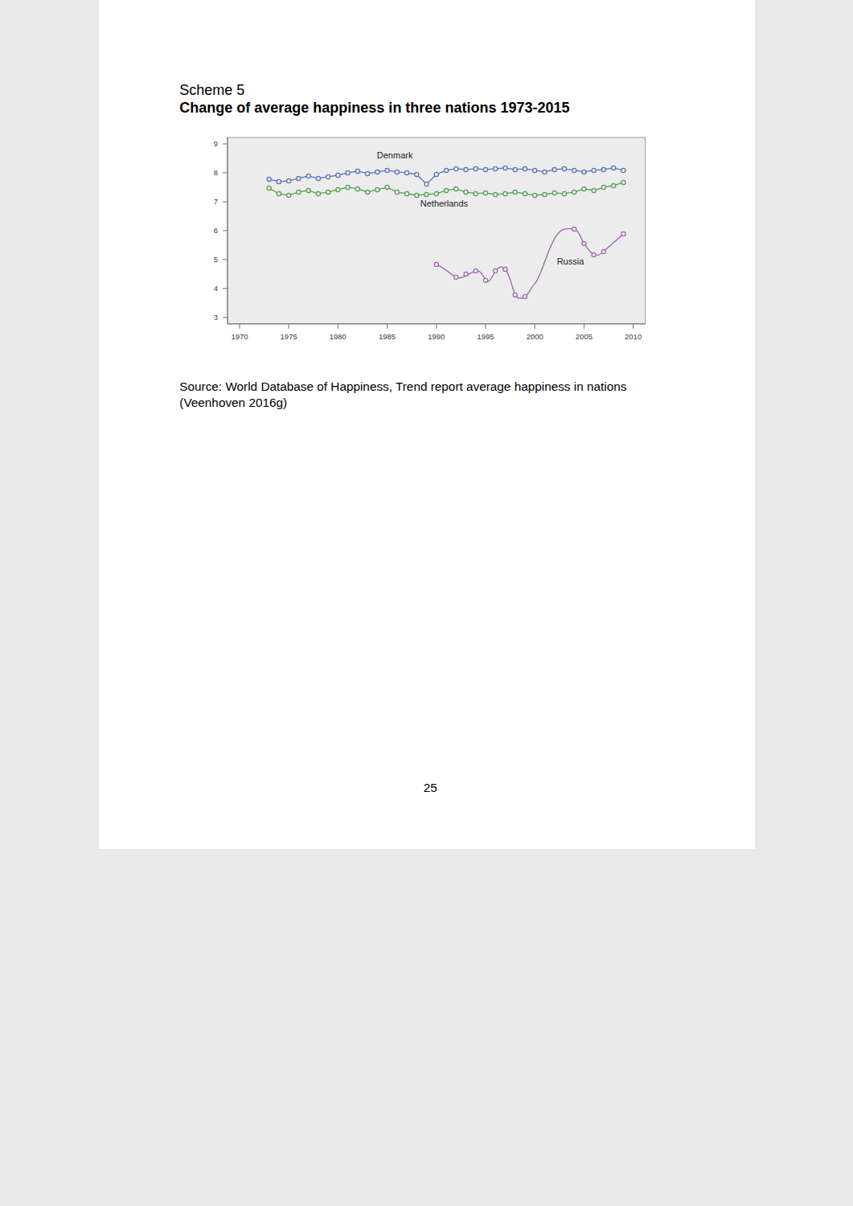Scheme 5
Change of average happiness in three nations 1973-2015
9 8 7 6 5 4 3 1970 1975 1980 1985 1990 1995 2000 2005 2010 Denmark Netherlands Russia
Source: World Database of Happiness, Trend report average happiness in nations (Veenhoven 2016g)
25